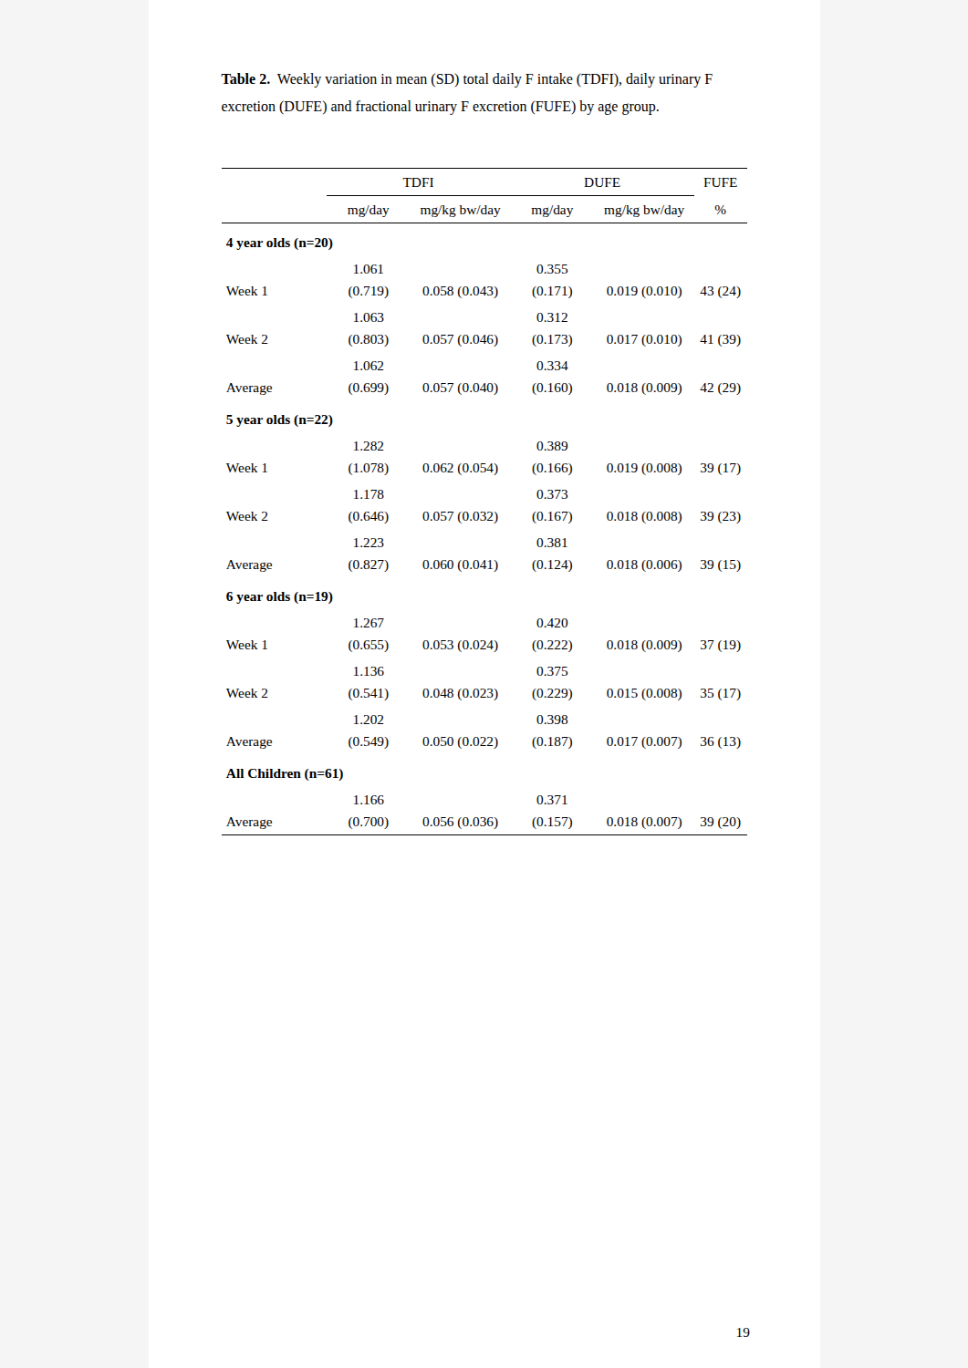Table 2. Weekly variation in mean (SD) total daily F intake (TDFI), daily urinary F excretion (DUFE) and fractional urinary F excretion (FUFE) by age group.
| | TDFI | DUFE | FUFE |
| --- | --- | --- | --- |
| | mg/day | mg/kg bw/day | mg/day | mg/kg bw/day | % |
| 4 year olds (n=20) |
| Week 1 | 1.061 (0.719) | 0.058 (0.043) | 0.355 (0.171) | 0.019 (0.010) | 43 (24) |
| Week 2 | 1.063 (0.803) | 0.057 (0.046) | 0.312 (0.173) | 0.017 (0.010) | 41 (39) |
| Average | 1.062 (0.699) | 0.057 (0.040) | 0.334 (0.160) | 0.018 (0.009) | 42 (29) |
| 5 year olds (n=22) |
| Week 1 | 1.282 (1.078) | 0.062 (0.054) | 0.389 (0.166) | 0.019 (0.008) | 39 (17) |
| Week 2 | 1.178 (0.646) | 0.057 (0.032) | 0.373 (0.167) | 0.018 (0.008) | 39 (23) |
| Average | 1.223 (0.827) | 0.060 (0.041) | 0.381 (0.124) | 0.018 (0.006) | 39 (15) |
| 6 year olds (n=19) |
| Week 1 | 1.267 (0.655) | 0.053 (0.024) | 0.420 (0.222) | 0.018 (0.009) | 37 (19) |
| Week 2 | 1.136 (0.541) | 0.048 (0.023) | 0.375 (0.229) | 0.015 (0.008) | 35 (17) |
| Average | 1.202 (0.549) | 0.050 (0.022) | 0.398 (0.187) | 0.017 (0.007) | 36 (13) |
| All Children (n=61) |
| Average | 1.166 (0.700) | 0.056 (0.036) | 0.371 (0.157) | 0.018 (0.007) | 39 (20) |
19